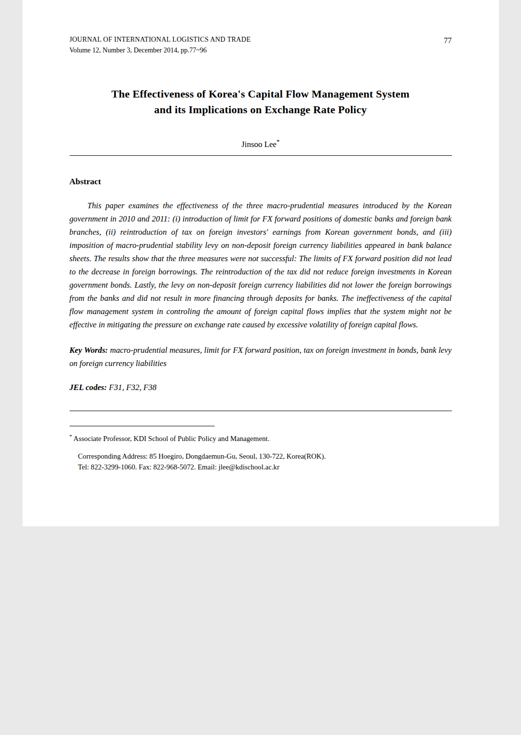Journal of International Logistics and Trade 77 Volume 12, Number 3, December 2014, pp.77~96
The Effectiveness of Korea's Capital Flow Management System
and its Implications on Exchange Rate Policy
Jinsoo Lee*
Abstract
This paper examines the effectiveness of the three macro-prudential measures introduced by the Korean government in 2010 and 2011: (i) introduction of limit for FX forward positions of domestic banks and foreign bank branches, (ii) reintroduction of tax on foreign investors' earnings from Korean government bonds, and (iii) imposition of macro-prudential stability levy on non-deposit foreign currency liabilities appeared in bank balance sheets. The results show that the three measures were not successful: The limits of FX forward position did not lead to the decrease in foreign borrowings. The reintroduction of the tax did not reduce foreign investments in Korean government bonds. Lastly, the levy on non-deposit foreign currency liabilities did not lower the foreign borrowings from the banks and did not result in more financing through deposits for banks. The ineffectiveness of the capital flow management system in controling the amount of foreign capital flows implies that the system might not be effective in mitigating the pressure on exchange rate caused by excessive volatility of foreign capital flows.
Key Words: macro-prudential measures, limit for FX forward position, tax on foreign investment in bonds, bank levy on foreign currency liabilities
JEL codes: F31, F32, F38
* Associate Professor, KDI School of Public Policy and Management.
Corresponding Address: 85 Hoegiro, Dongdaemun-Gu, Seoul, 130-722, Korea(ROK).
Tel: 822-3299-1060. Fax: 822-968-5072. Email: jlee@kdischool.ac.kr